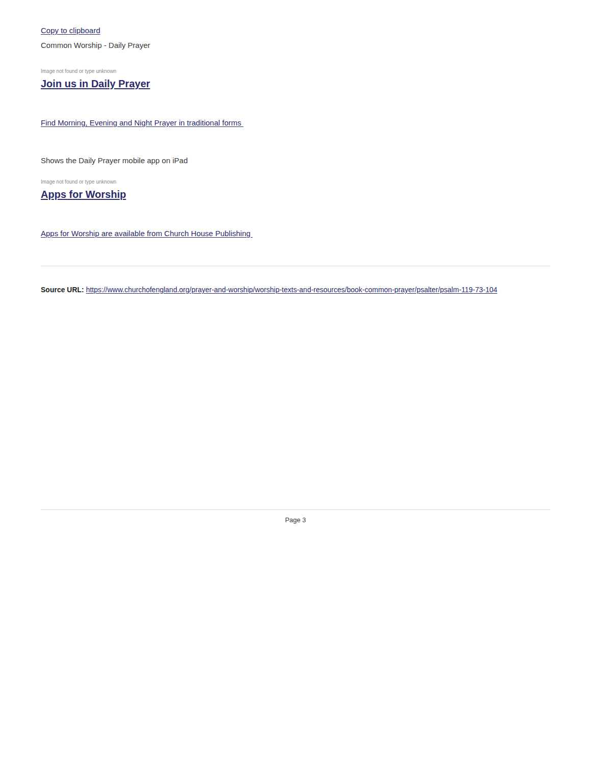Copy to clipboard
Common Worship - Daily Prayer
Image not found or type unknown
Join us in Daily Prayer
Find Morning, Evening and Night Prayer in traditional forms
Shows the Daily Prayer mobile app on iPad
Image not found or type unknown
Apps for Worship
Apps for Worship are available from Church House Publishing
Source URL: https://www.churchofengland.org/prayer-and-worship/worship-texts-and-resources/book-common-prayer/psalter/psalm-119-73-104
Page 3